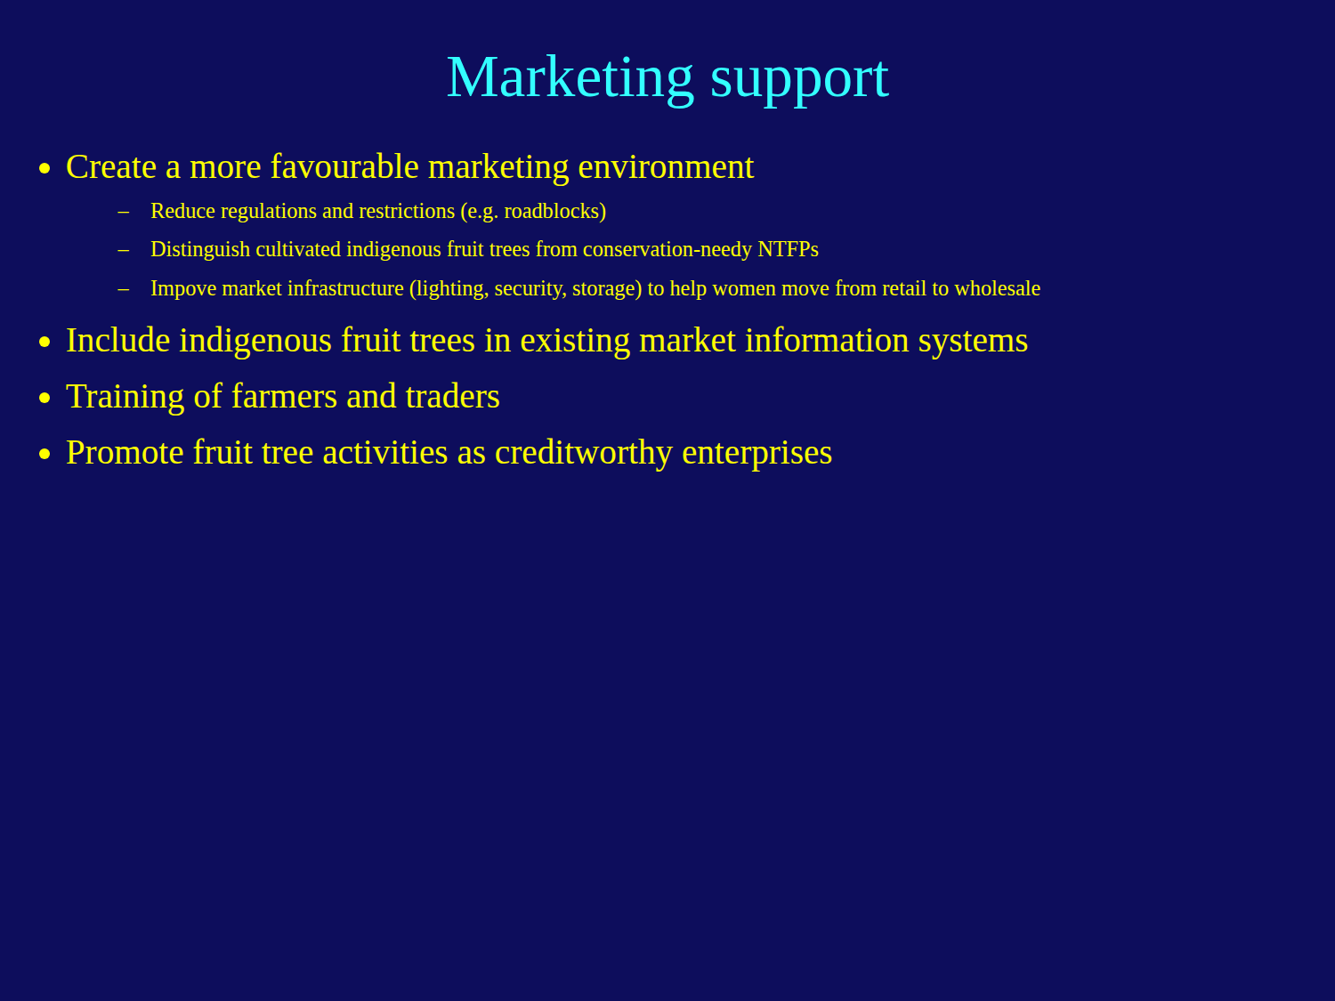Marketing support
Create a more favourable marketing environment
Reduce regulations and restrictions (e.g. roadblocks)
Distinguish cultivated indigenous fruit trees from conservation-needy NTFPs
Impove market infrastructure (lighting, security, storage) to help women move from retail to wholesale
Include indigenous fruit trees in existing market information systems
Training of farmers and traders
Promote fruit tree activities as creditworthy enterprises